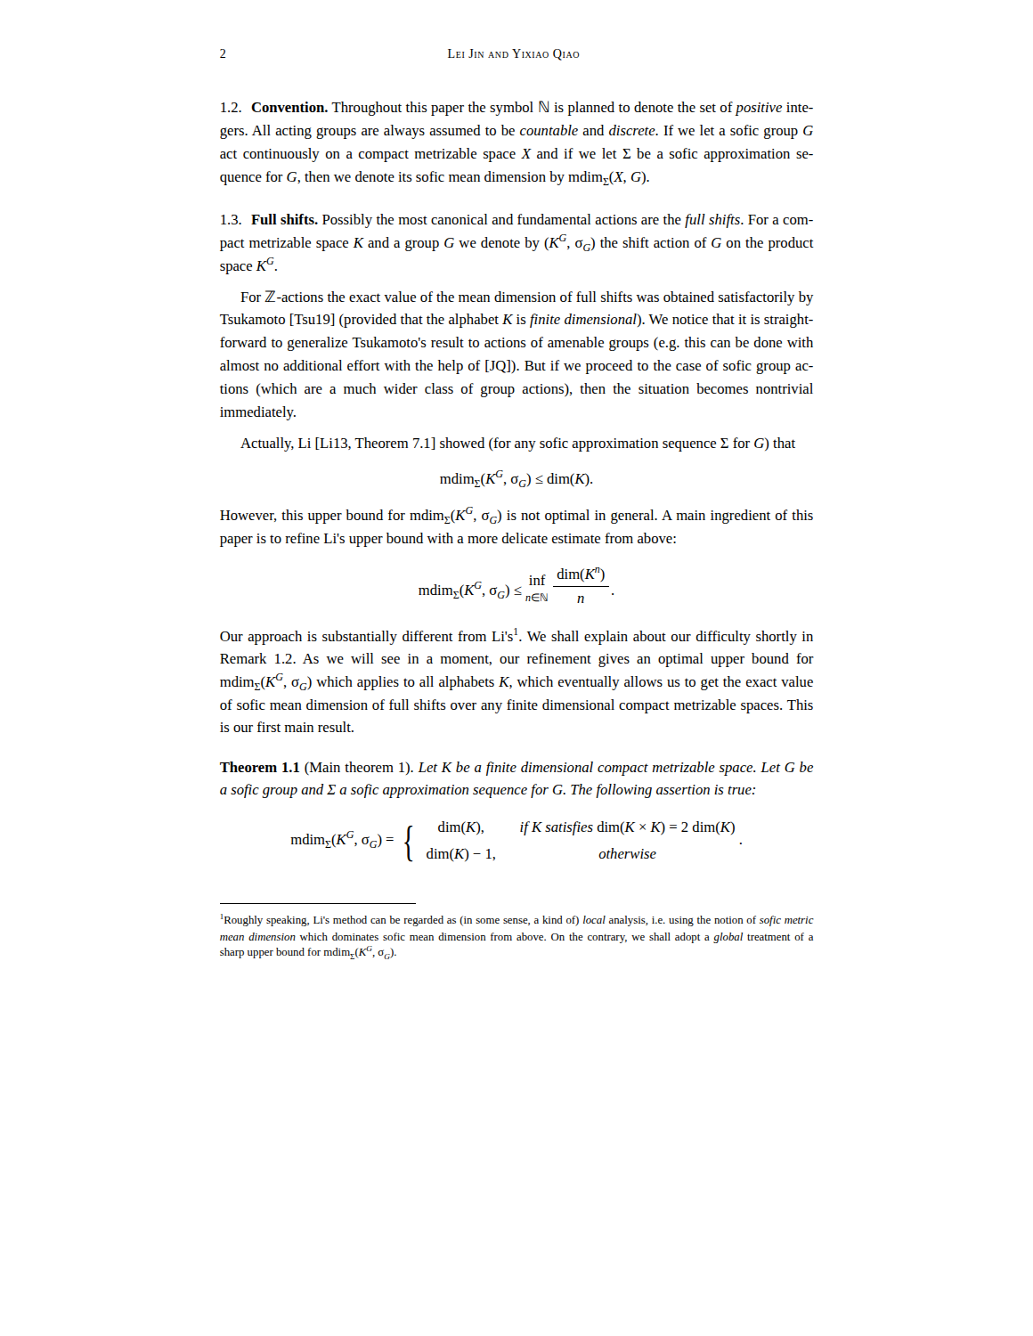2 Lei Jin and Yixiao Qiao
1.2. Convention. Throughout this paper the symbol ℕ is planned to denote the set of positive integers. All acting groups are always assumed to be countable and discrete. If we let a sofic group G act continuously on a compact metrizable space X and if we let Σ be a sofic approximation sequence for G, then we denote its sofic mean dimension by mdimΣ(X, G).
1.3. Full shifts. Possibly the most canonical and fundamental actions are the full shifts. For a compact metrizable space K and a group G we denote by (KG, σG) the shift action of G on the product space KG.
For ℤ-actions the exact value of the mean dimension of full shifts was obtained satisfactorily by Tsukamoto [Tsu19] (provided that the alphabet K is finite dimensional). We notice that it is straightforward to generalize Tsukamoto's result to actions of amenable groups (e.g. this can be done with almost no additional effort with the help of [JQ]). But if we proceed to the case of sofic group actions (which are a much wider class of group actions), then the situation becomes nontrivial immediately.
Actually, Li [Li13, Theorem 7.1] showed (for any sofic approximation sequence Σ for G) that
mdimΣ(KG, σG) ≤ dim(K).
However, this upper bound for mdimΣ(KG, σG) is not optimal in general. A main ingredient of this paper is to refine Li's upper bound with a more delicate estimate from above:
mdimΣ(KG, σG) ≤ inf n∈ℕ dim(Kn) n.
Our approach is substantially different from Li's1. We shall explain about our difficulty shortly in Remark 1.2. As we will see in a moment, our refinement gives an optimal upper bound for mdimΣ(KG, σG) which applies to all alphabets K, which eventually allows us to get the exact value of sofic mean dimension of full shifts over any finite dimensional compact metrizable spaces. This is our first main result.
Theorem 1.1 (Main theorem 1). Let K be a finite dimensional compact metrizable space. Let G be a sofic group and Σ a sofic approximation sequence for G. The following assertion is true:
mdimΣ(KG, σG) = {
| dim( K ), | if K satisfies dim( K × K ) = 2 dim( K ) |
| dim( K ) − 1, | otherwise |
.
1 Roughly speaking, Li's method can be regarded as (in some sense, a kind of) local analysis, i.e. using the notion of sofic metric mean dimension which dominates sofic mean dimension from above. On the contrary, we shall adopt a global treatment of a sharp upper bound for mdimΣ(KG, σG).